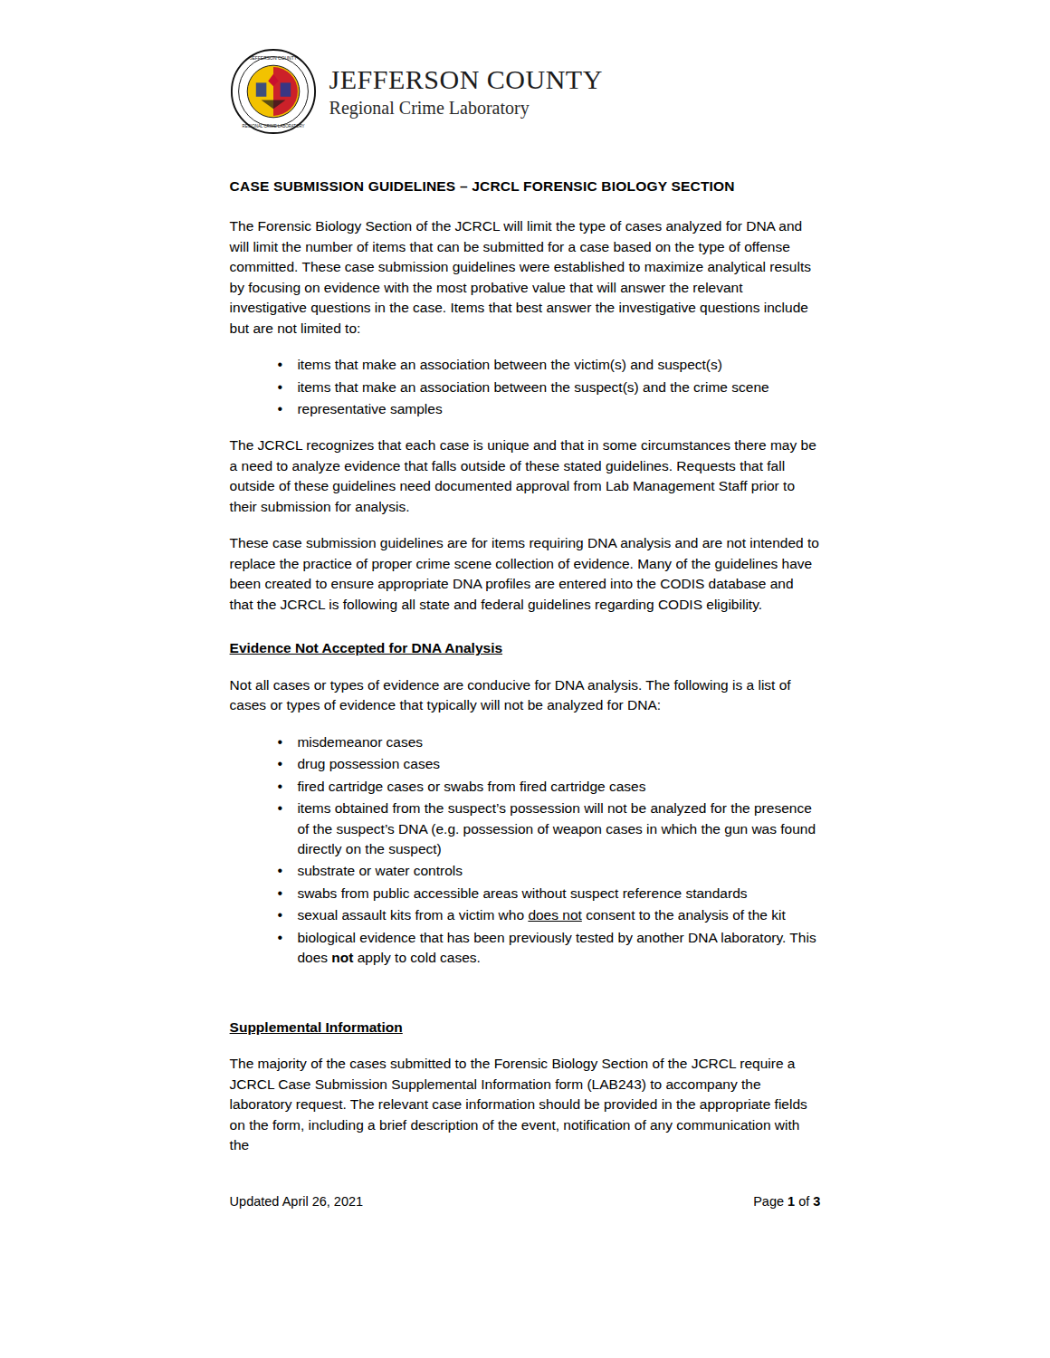JEFFERSON COUNTY REGIONAL CRIME LABORATORY
JEFFERSON COUNTY
Regional Crime Laboratory
CASE SUBMISSION GUIDELINES – JCRCL FORENSIC BIOLOGY SECTION
The Forensic Biology Section of the JCRCL will limit the type of cases analyzed for DNA and will limit the number of items that can be submitted for a case based on the type of offense committed. These case submission guidelines were established to maximize analytical results by focusing on evidence with the most probative value that will answer the relevant investigative questions in the case. Items that best answer the investigative questions include but are not limited to:
items that make an association between the victim(s) and suspect(s)
items that make an association between the suspect(s) and the crime scene
representative samples
The JCRCL recognizes that each case is unique and that in some circumstances there may be a need to analyze evidence that falls outside of these stated guidelines. Requests that fall outside of these guidelines need documented approval from Lab Management Staff prior to their submission for analysis.
These case submission guidelines are for items requiring DNA analysis and are not intended to replace the practice of proper crime scene collection of evidence. Many of the guidelines have been created to ensure appropriate DNA profiles are entered into the CODIS database and that the JCRCL is following all state and federal guidelines regarding CODIS eligibility.
Evidence Not Accepted for DNA Analysis
Not all cases or types of evidence are conducive for DNA analysis. The following is a list of cases or types of evidence that typically will not be analyzed for DNA:
misdemeanor cases
drug possession cases
fired cartridge cases or swabs from fired cartridge cases
items obtained from the suspect’s possession will not be analyzed for the presence of the suspect’s DNA (e.g. possession of weapon cases in which the gun was found directly on the suspect)
substrate or water controls
swabs from public accessible areas without suspect reference standards
sexual assault kits from a victim who does not consent to the analysis of the kit
biological evidence that has been previously tested by another DNA laboratory. This does not apply to cold cases.
Supplemental Information
The majority of the cases submitted to the Forensic Biology Section of the JCRCL require a JCRCL Case Submission Supplemental Information form (LAB243) to accompany the laboratory request. The relevant case information should be provided in the appropriate fields on the form, including a brief description of the event, notification of any communication with the
Updated April 26, 2021
Page 1 of 3